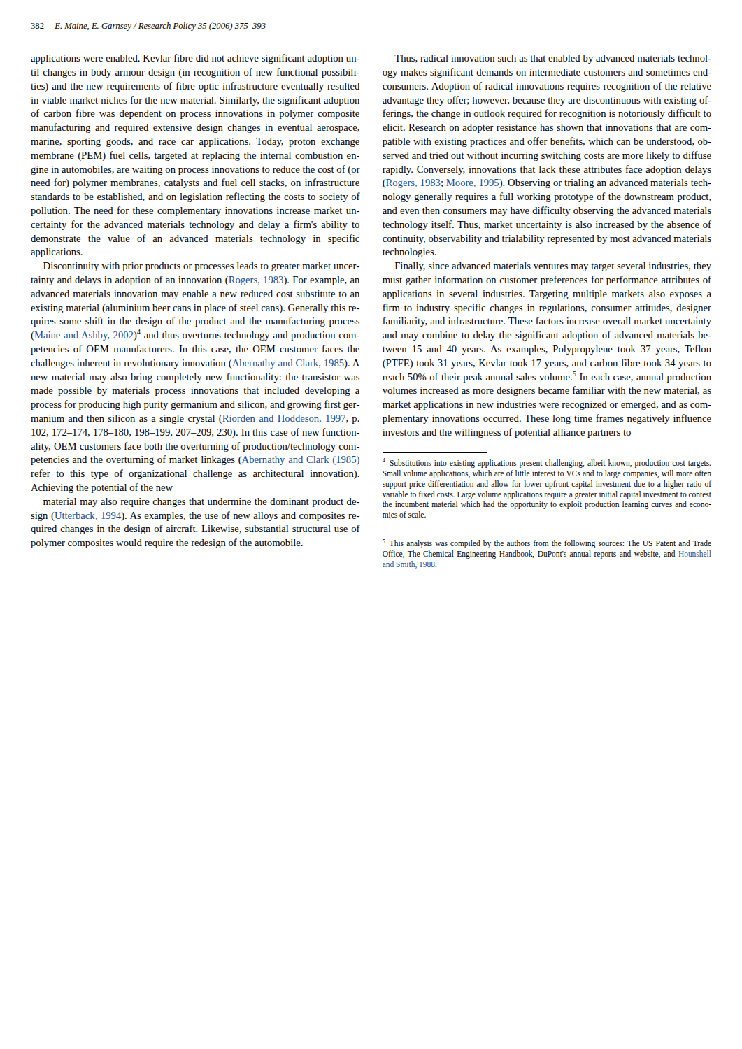382 E. Maine, E. Garnsey / Research Policy 35 (2006) 375–393
applications were enabled. Kevlar fibre did not achieve significant adoption until changes in body armour design (in recognition of new functional possibilities) and the new requirements of fibre optic infrastructure eventually resulted in viable market niches for the new material. Similarly, the significant adoption of carbon fibre was dependent on process innovations in polymer composite manufacturing and required extensive design changes in eventual aerospace, marine, sporting goods, and race car applications. Today, proton exchange membrane (PEM) fuel cells, targeted at replacing the internal combustion engine in automobiles, are waiting on process innovations to reduce the cost of (or need for) polymer membranes, catalysts and fuel cell stacks, on infrastructure standards to be established, and on legislation reflecting the costs to society of pollution. The need for these complementary innovations increase market uncertainty for the advanced materials technology and delay a firm's ability to demonstrate the value of an advanced materials technology in specific applications.
Discontinuity with prior products or processes leads to greater market uncertainty and delays in adoption of an innovation (Rogers, 1983). For example, an advanced materials innovation may enable a new reduced cost substitute to an existing material (aluminium beer cans in place of steel cans). Generally this requires some shift in the design of the product and the manufacturing process (Maine and Ashby, 2002)4 and thus overturns technology and production competencies of OEM manufacturers. In this case, the OEM customer faces the challenges inherent in revolutionary innovation (Abernathy and Clark, 1985). A new material may also bring completely new functionality: the transistor was made possible by materials process innovations that included developing a process for producing high purity germanium and silicon, and growing first germanium and then silicon as a single crystal (Riorden and Hoddeson, 1997, p. 102, 172–174, 178–180, 198–199, 207–209, 230). In this case of new functionality, OEM customers face both the overturning of production/technology competencies and the overturning of market linkages (Abernathy and Clark (1985) refer to this type of organizational challenge as architectural innovation). Achieving the potential of the new
material may also require changes that undermine the dominant product design (Utterback, 1994). As examples, the use of new alloys and composites required changes in the design of aircraft. Likewise, substantial structural use of polymer composites would require the redesign of the automobile.
Thus, radical innovation such as that enabled by advanced materials technology makes significant demands on intermediate customers and sometimes end-consumers. Adoption of radical innovations requires recognition of the relative advantage they offer; however, because they are discontinuous with existing offerings, the change in outlook required for recognition is notoriously difficult to elicit. Research on adopter resistance has shown that innovations that are compatible with existing practices and offer benefits, which can be understood, observed and tried out without incurring switching costs are more likely to diffuse rapidly. Conversely, innovations that lack these attributes face adoption delays (Rogers, 1983; Moore, 1995). Observing or trialing an advanced materials technology generally requires a full working prototype of the downstream product, and even then consumers may have difficulty observing the advanced materials technology itself. Thus, market uncertainty is also increased by the absence of continuity, observability and trialability represented by most advanced materials technologies.
Finally, since advanced materials ventures may target several industries, they must gather information on customer preferences for performance attributes of applications in several industries. Targeting multiple markets also exposes a firm to industry specific changes in regulations, consumer attitudes, designer familiarity, and infrastructure. These factors increase overall market uncertainty and may combine to delay the significant adoption of advanced materials between 15 and 40 years. As examples, Polypropylene took 37 years, Teflon (PTFE) took 31 years, Kevlar took 17 years, and carbon fibre took 34 years to reach 50% of their peak annual sales volume.5 In each case, annual production volumes increased as more designers became familiar with the new material, as market applications in new industries were recognized or emerged, and as complementary innovations occurred. These long time frames negatively influence investors and the willingness of potential alliance partners to
4 Substitutions into existing applications present challenging, albeit known, production cost targets. Small volume applications, which are of little interest to VCs and to large companies, will more often support price differentiation and allow for lower upfront capital investment due to a higher ratio of variable to fixed costs. Large volume applications require a greater initial capital investment to contest the incumbent material which had the opportunity to exploit production learning curves and economies of scale.
5 This analysis was compiled by the authors from the following sources: The US Patent and Trade Office, The Chemical Engineering Handbook, DuPont's annual reports and website, and Hounshell and Smith, 1988.